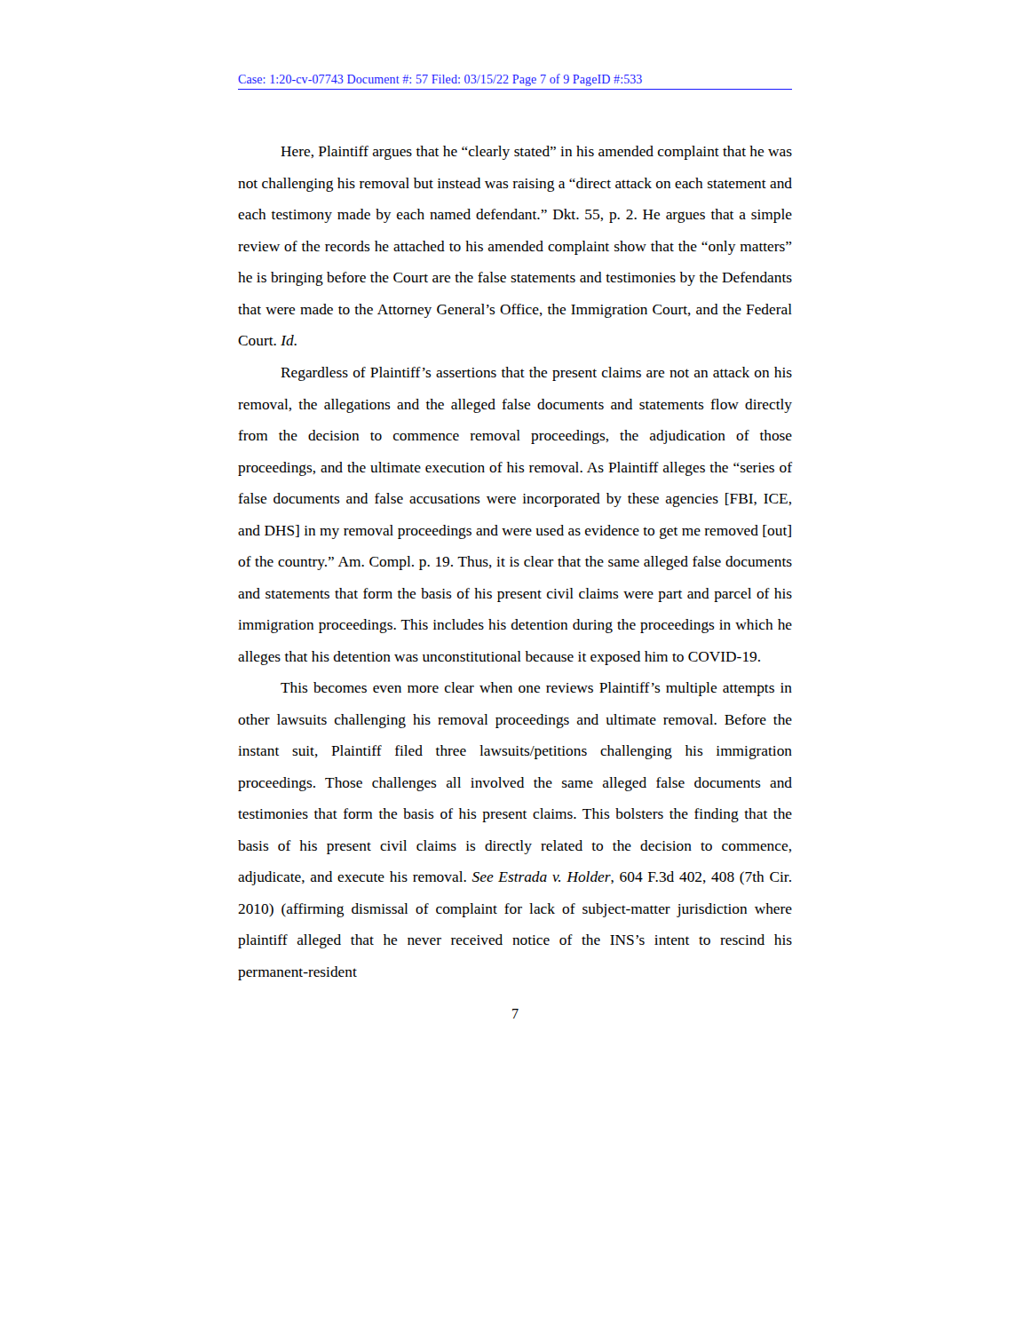Case: 1:20-cv-07743 Document #: 57 Filed: 03/15/22 Page 7 of 9 PageID #:533
Here, Plaintiff argues that he “clearly stated” in his amended complaint that he was not challenging his removal but instead was raising a “direct attack on each statement and each testimony made by each named defendant.” Dkt. 55, p. 2. He argues that a simple review of the records he attached to his amended complaint show that the “only matters” he is bringing before the Court are the false statements and testimonies by the Defendants that were made to the Attorney General’s Office, the Immigration Court, and the Federal Court. Id.
Regardless of Plaintiff’s assertions that the present claims are not an attack on his removal, the allegations and the alleged false documents and statements flow directly from the decision to commence removal proceedings, the adjudication of those proceedings, and the ultimate execution of his removal. As Plaintiff alleges the “series of false documents and false accusations were incorporated by these agencies [FBI, ICE, and DHS] in my removal proceedings and were used as evidence to get me removed [out] of the country.” Am. Compl. p. 19. Thus, it is clear that the same alleged false documents and statements that form the basis of his present civil claims were part and parcel of his immigration proceedings. This includes his detention during the proceedings in which he alleges that his detention was unconstitutional because it exposed him to COVID-19.
This becomes even more clear when one reviews Plaintiff’s multiple attempts in other lawsuits challenging his removal proceedings and ultimate removal. Before the instant suit, Plaintiff filed three lawsuits/petitions challenging his immigration proceedings. Those challenges all involved the same alleged false documents and testimonies that form the basis of his present claims. This bolsters the finding that the basis of his present civil claims is directly related to the decision to commence, adjudicate, and execute his removal. See Estrada v. Holder, 604 F.3d 402, 408 (7th Cir. 2010) (affirming dismissal of complaint for lack of subject-matter jurisdiction where plaintiff alleged that he never received notice of the INS’s intent to rescind his permanent-resident
7